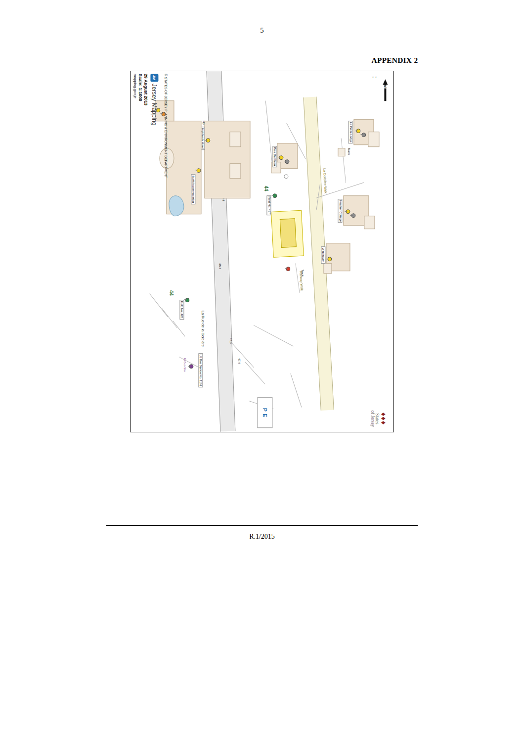5
APPENDIX 2
N
›
›
La Rue de la Corbière
48.4
48.4
47.8
47.8
La Corbière Walk
Railway Walk
Track
Track
La Petite Lodge
Heather Cottage
Windhaven
44
Field No. 427
Pres Du Pluen
Highlands Hotel
Hot
Staff Accommodation
44
Field No. 428
LE Bus Station No. 1161
El Bus Sta
♦♦♦
States
of Jersey
P E
© STATES OF JERSEY PLANNING & ENVIRONMENT DEPARTMENT
JM
Jersey Mapping
29 August 2013
Scale: 1:1000
mapping.gov.je
R.1/2015